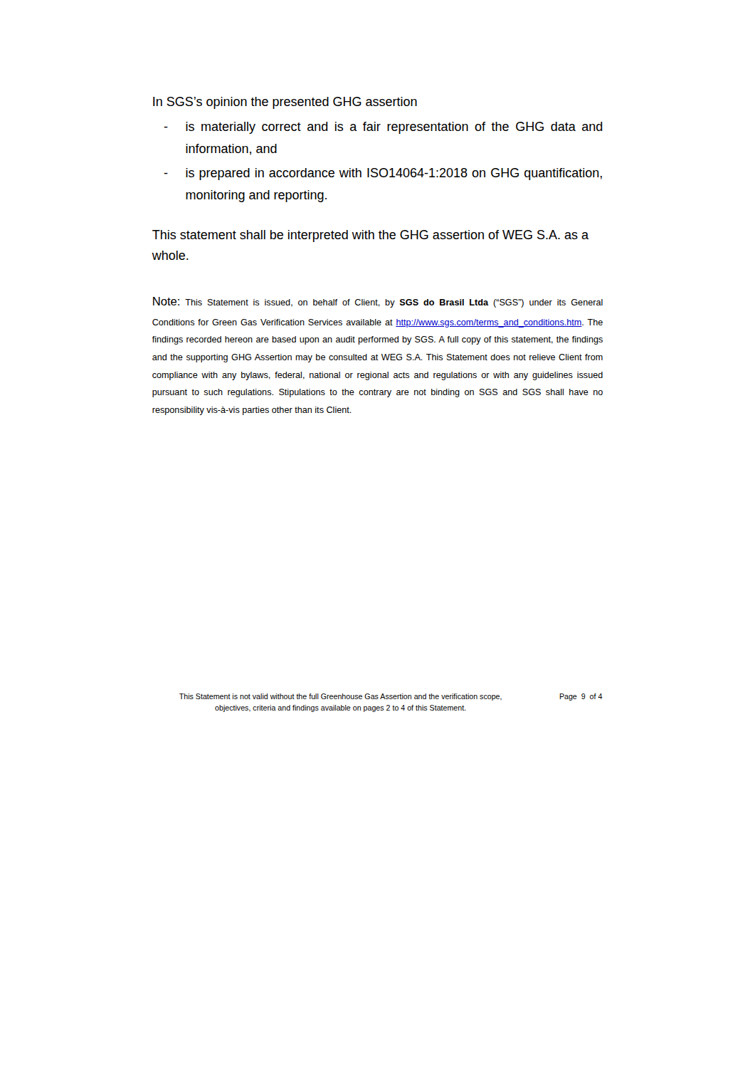In SGS’s opinion the presented GHG assertion
is materially correct and is a fair representation of the GHG data and information, and
is prepared in accordance with ISO14064-1:2018 on GHG quantification, monitoring and reporting.
This statement shall be interpreted with the GHG assertion of WEG S.A. as a whole.
Note: This Statement is issued, on behalf of Client, by SGS do Brasil Ltda (“SGS”) under its General Conditions for Green Gas Verification Services available at http://www.sgs.com/terms_and_conditions.htm. The findings recorded hereon are based upon an audit performed by SGS. A full copy of this statement, the findings and the supporting GHG Assertion may be consulted at WEG S.A. This Statement does not relieve Client from compliance with any bylaws, federal, national or regional acts and regulations or with any guidelines issued pursuant to such regulations. Stipulations to the contrary are not binding on SGS and SGS shall have no responsibility vis-à-vis parties other than its Client.
| This Statement is not valid without the full Greenhouse Gas Assertion and the verification scope, objectives, criteria and findings available on pages 2 to 4 of this Statement. | Page 9 of 4 |